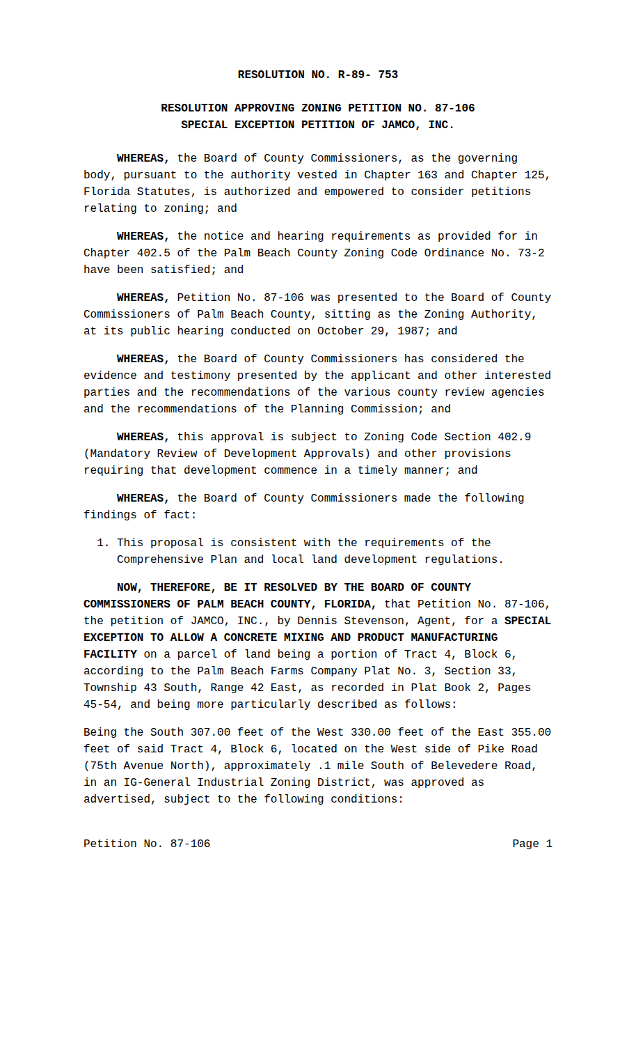RESOLUTION NO. R-89- 753
RESOLUTION APPROVING ZONING PETITION NO. 87-106
SPECIAL EXCEPTION PETITION OF JAMCO, INC.
WHEREAS, the Board of County Commissioners, as the governing body, pursuant to the authority vested in Chapter 163 and Chapter 125, Florida Statutes, is authorized and empowered to consider petitions relating to zoning; and
WHEREAS, the notice and hearing requirements as provided for in Chapter 402.5 of the Palm Beach County Zoning Code Ordinance No. 73-2 have been satisfied; and
WHEREAS, Petition No. 87-106 was presented to the Board of County Commissioners of Palm Beach County, sitting as the Zoning Authority, at its public hearing conducted on October 29, 1987; and
WHEREAS, the Board of County Commissioners has considered the evidence and testimony presented by the applicant and other interested parties and the recommendations of the various county review agencies and the recommendations of the Planning Commission; and
WHEREAS, this approval is subject to Zoning Code Section 402.9 (Mandatory Review of Development Approvals) and other provisions requiring that development commence in a timely manner; and
WHEREAS, the Board of County Commissioners made the following findings of fact:
This proposal is consistent with the requirements of the Comprehensive Plan and local land development regulations.
NOW, THEREFORE, BE IT RESOLVED BY THE BOARD OF COUNTY COMMISSIONERS OF PALM BEACH COUNTY, FLORIDA, that Petition No. 87-106, the petition of JAMCO, INC., by Dennis Stevenson, Agent, for a SPECIAL EXCEPTION TO ALLOW A CONCRETE MIXING AND PRODUCT MANUFACTURING FACILITY on a parcel of land being a portion of Tract 4, Block 6, according to the Palm Beach Farms Company Plat No. 3, Section 33, Township 43 South, Range 42 East, as recorded in Plat Book 2, Pages 45-54, and being more particularly described as follows:
Being the South 307.00 feet of the West 330.00 feet of the East 355.00 feet of said Tract 4, Block 6, located on the West side of Pike Road (75th Avenue North), approximately .1 mile South of Belevedere Road, in an IG-General Industrial Zoning District, was approved as advertised, subject to the following conditions:
Petition No. 87-106 Page 1